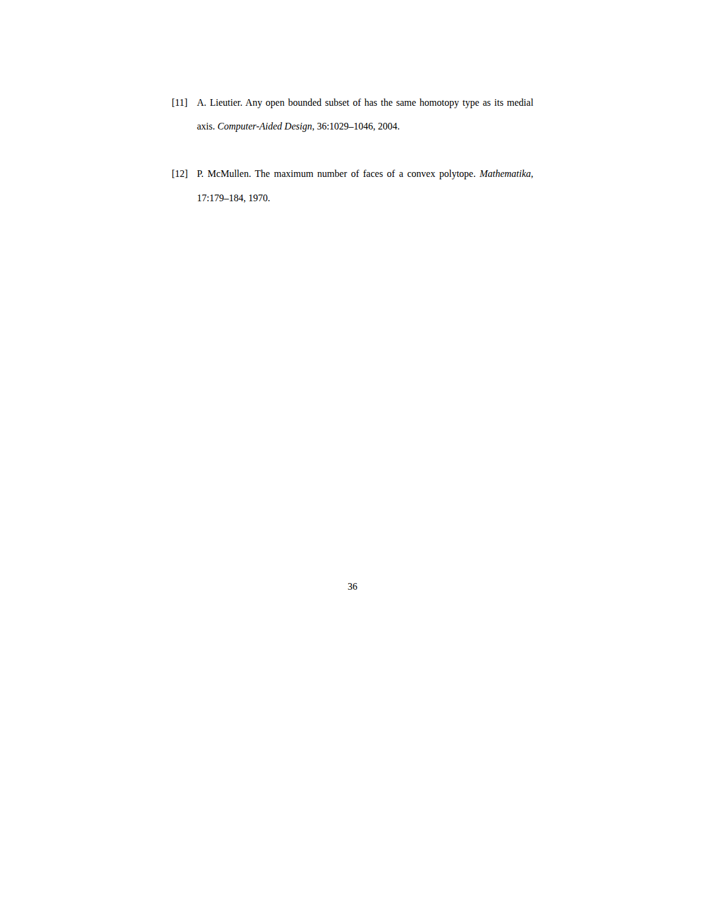[11] A. Lieutier. Any open bounded subset of has the same homotopy type as its medial axis. Computer-Aided Design, 36:1029–1046, 2004.
[12] P. McMullen. The maximum number of faces of a convex polytope. Mathematika, 17:179–184, 1970.
36